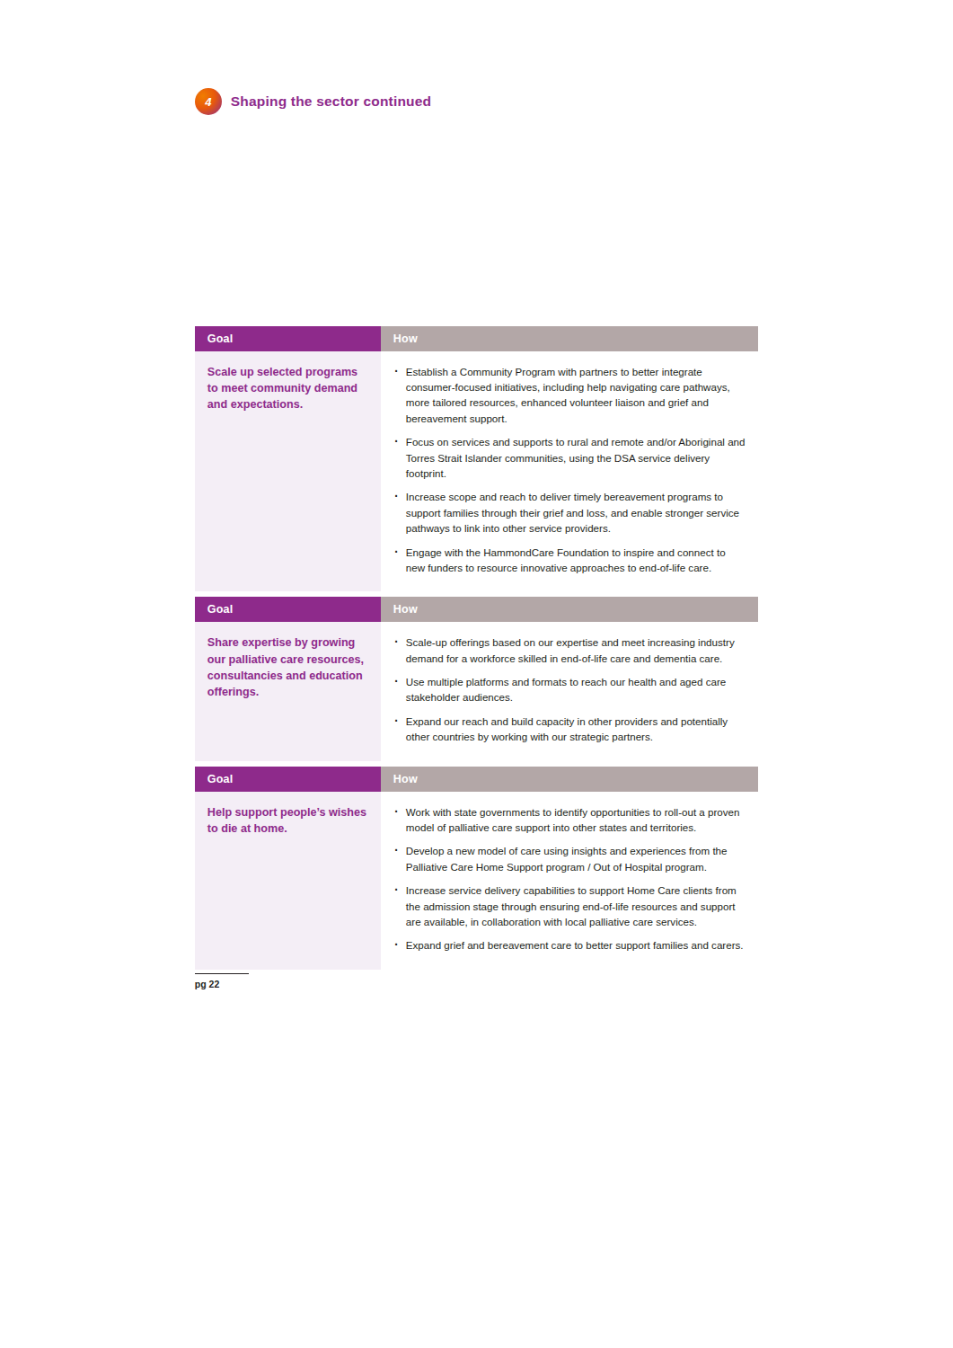4
Shaping the sector continued
| Goal | How |
| --- | --- |
| Scale up selected programs to meet community demand and expectations. | Establish a Community Program with partners to better integrate consumer-focused initiatives, including help navigating care pathways, more tailored resources, enhanced volunteer liaison and grief and bereavement support. Focus on services and supports to rural and remote and/or Aboriginal and Torres Strait Islander communities, using the DSA service delivery footprint. Increase scope and reach to deliver timely bereavement programs to support families through their grief and loss, and enable stronger service pathways to link into other service providers. Engage with the HammondCare Foundation to inspire and connect to new funders to resource innovative approaches to end-of-life care. |
| Goal | How |
| Share expertise by growing our palliative care resources, consultancies and education offerings. | Scale-up offerings based on our expertise and meet increasing industry demand for a workforce skilled in end-of-life care and dementia care. Use multiple platforms and formats to reach our health and aged care stakeholder audiences. Expand our reach and build capacity in other providers and potentially other countries by working with our strategic partners. |
| Goal | How |
| Help support people’s wishes to die at home. | Work with state governments to identify opportunities to roll-out a proven model of palliative care support into other states and territories. Develop a new model of care using insights and experiences from the Palliative Care Home Support program / Out of Hospital program. Increase service delivery capabilities to support Home Care clients from the admission stage through ensuring end-of-life resources and support are available, in collaboration with local palliative care services. Expand grief and bereavement care to better support families and carers. |
pg 22